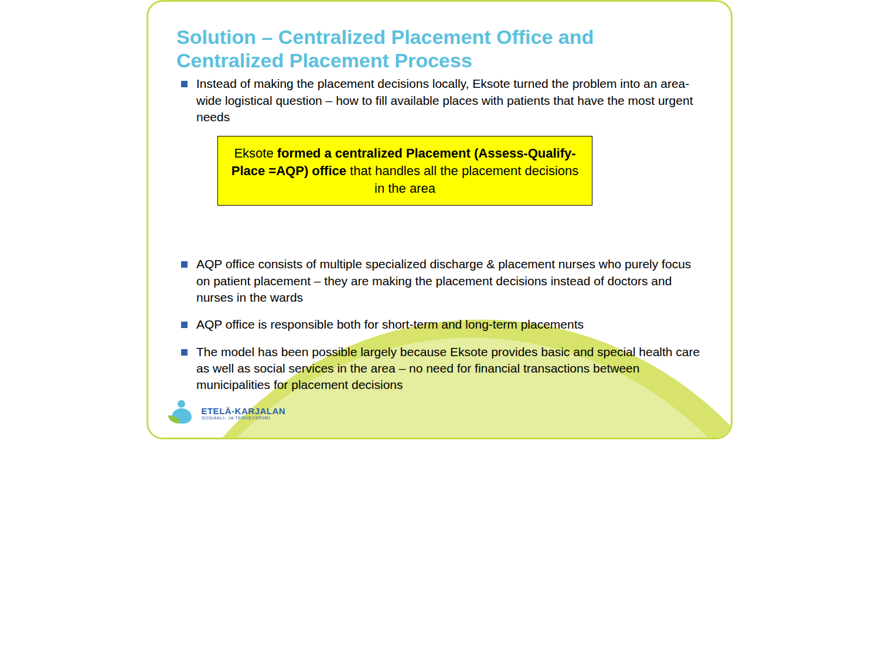Solution – Centralized Placement Office and Centralized Placement Process
Instead of making the placement decisions locally, Eksote turned the problem into an area-wide logistical question – how to fill available places with patients that have the most urgent needs
Eksote formed a centralized Placement (Assess-Qualify-Place =AQP) office that handles all the placement decisions in the area
AQP office consists of multiple specialized discharge & placement nurses who purely focus on patient placement – they are making the placement decisions instead of doctors and nurses in the wards
AQP office is responsible both for short-term and long-term placements
The model has been possible largely because Eksote provides basic and special health care as well as social services in the area – no need for financial transactions between municipalities for placement decisions
ETELÄ-KARJALAN
SOSIAALI- JA TERVEYSPIIRI